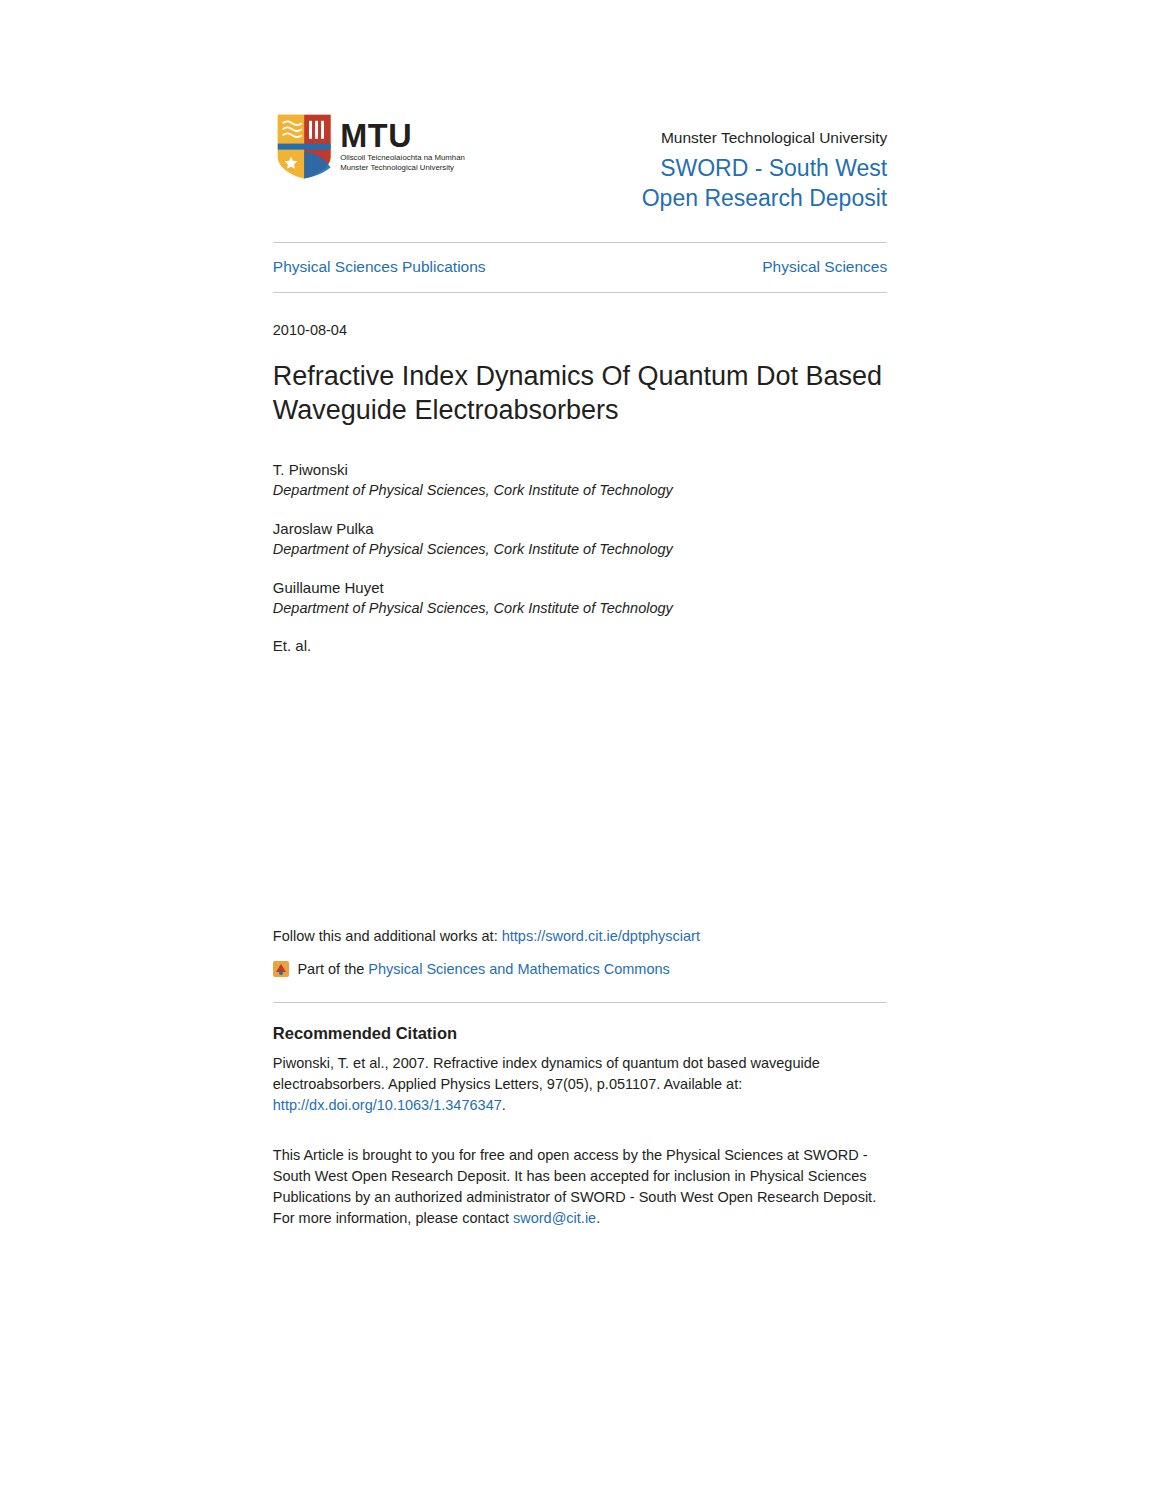MTU Ollscoil Teicneolaíochta na Mumhan Munster Technological University
Munster Technological University
SWORD - South West Open Research Deposit
Physical Sciences Publications
Physical Sciences
2010-08-04
Refractive Index Dynamics Of Quantum Dot Based Waveguide Electroabsorbers
T. Piwonski
Department of Physical Sciences, Cork Institute of Technology
Jaroslaw Pulka
Department of Physical Sciences, Cork Institute of Technology
Guillaume Huyet
Department of Physical Sciences, Cork Institute of Technology
Et. al.
Follow this and additional works at: https://sword.cit.ie/dptphysciart
Part of the Physical Sciences and Mathematics Commons
Recommended Citation
Piwonski, T. et al., 2007. Refractive index dynamics of quantum dot based waveguide electroabsorbers. Applied Physics Letters, 97(05), p.051107. Available at: http://dx.doi.org/10.1063/1.3476347.
This Article is brought to you for free and open access by the Physical Sciences at SWORD - South West Open Research Deposit. It has been accepted for inclusion in Physical Sciences Publications by an authorized administrator of SWORD - South West Open Research Deposit. For more information, please contact sword@cit.ie.